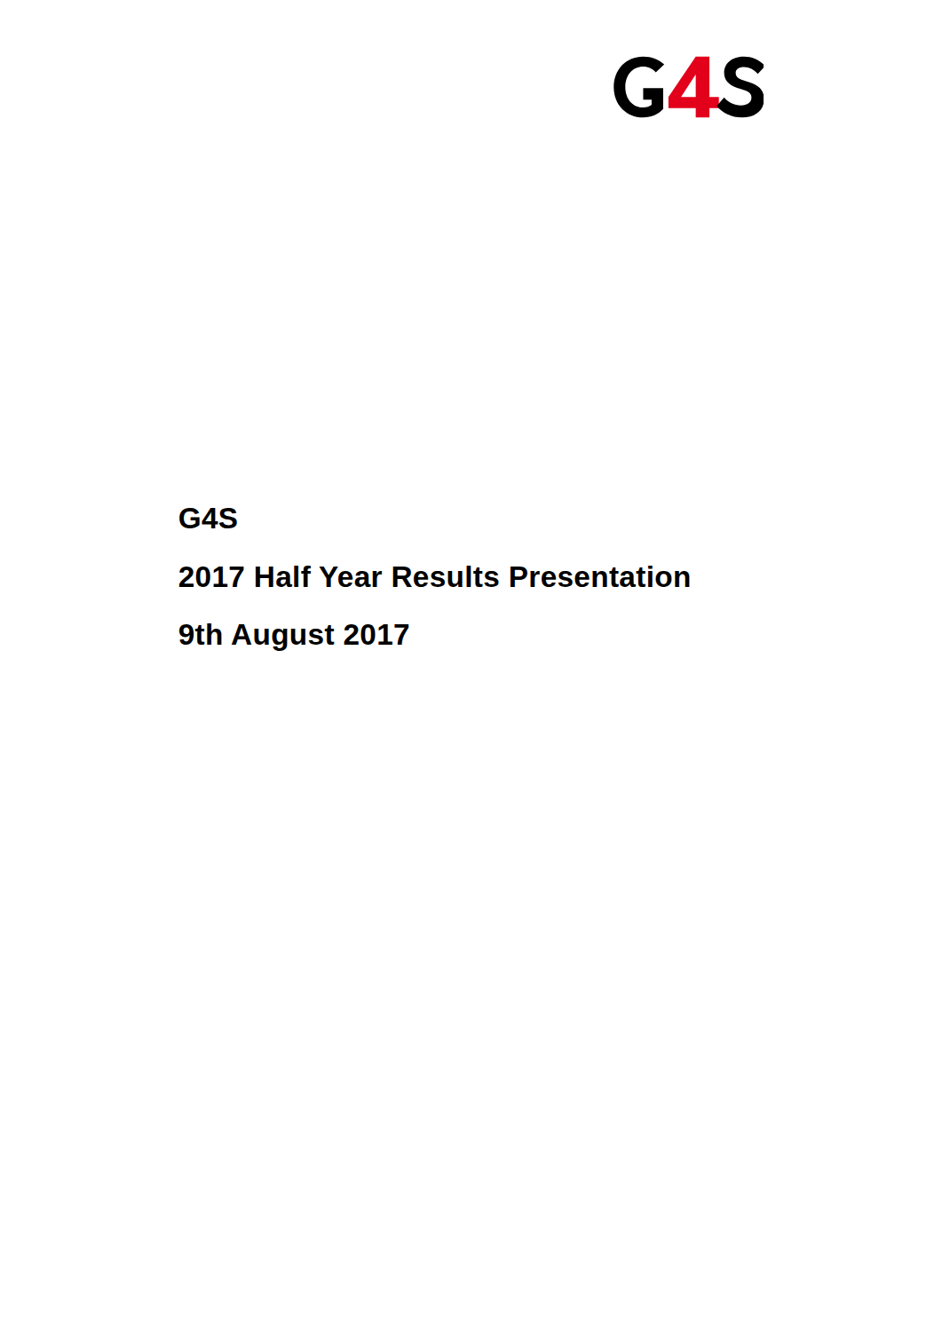G4S
2017 Half Year Results Presentation
9th August 2017